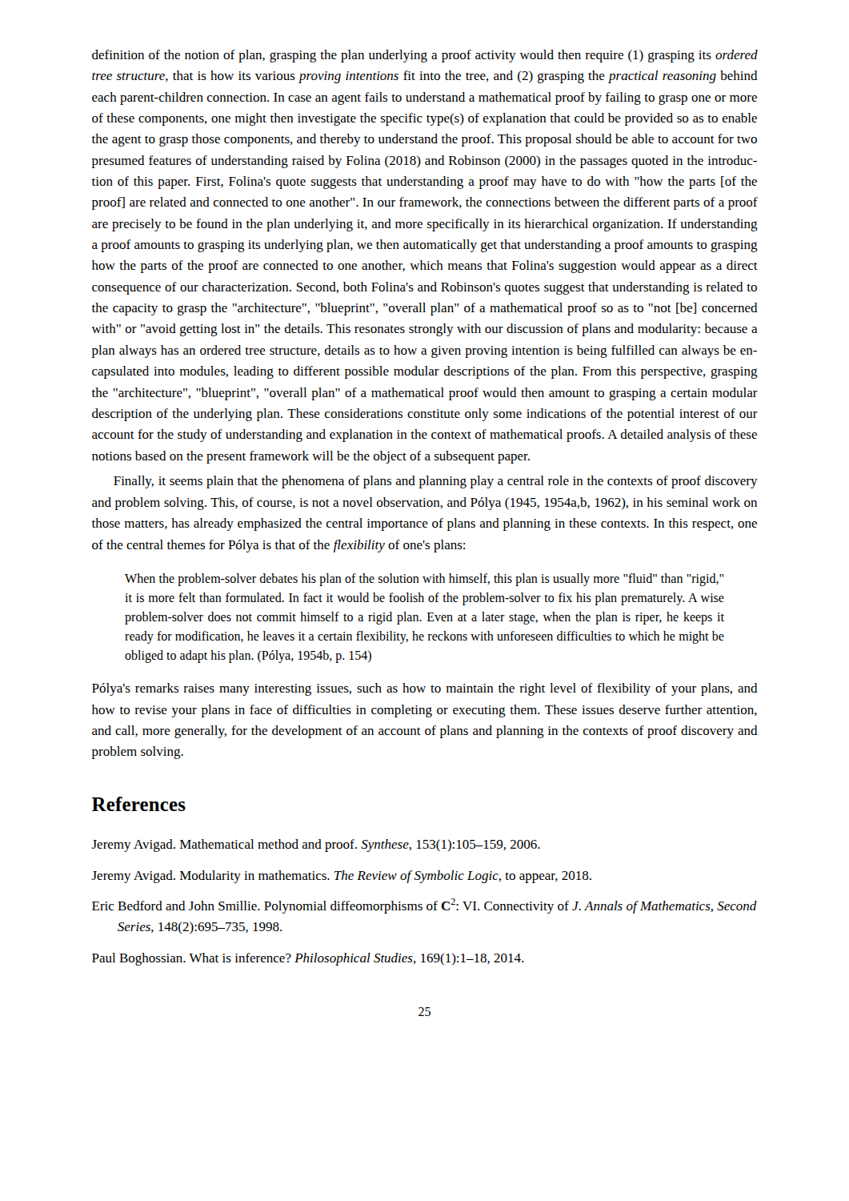definition of the notion of plan, grasping the plan underlying a proof activity would then require (1) grasping its ordered tree structure, that is how its various proving intentions fit into the tree, and (2) grasping the practical reasoning behind each parent-children connection. In case an agent fails to understand a mathematical proof by failing to grasp one or more of these components, one might then investigate the specific type(s) of explanation that could be provided so as to enable the agent to grasp those components, and thereby to understand the proof. This proposal should be able to account for two presumed features of understanding raised by Folina (2018) and Robinson (2000) in the passages quoted in the introduction of this paper. First, Folina's quote suggests that understanding a proof may have to do with "how the parts [of the proof] are related and connected to one another". In our framework, the connections between the different parts of a proof are precisely to be found in the plan underlying it, and more specifically in its hierarchical organization. If understanding a proof amounts to grasping its underlying plan, we then automatically get that understanding a proof amounts to grasping how the parts of the proof are connected to one another, which means that Folina's suggestion would appear as a direct consequence of our characterization. Second, both Folina's and Robinson's quotes suggest that understanding is related to the capacity to grasp the "architecture", "blueprint", "overall plan" of a mathematical proof so as to "not [be] concerned with" or "avoid getting lost in" the details. This resonates strongly with our discussion of plans and modularity: because a plan always has an ordered tree structure, details as to how a given proving intention is being fulfilled can always be encapsulated into modules, leading to different possible modular descriptions of the plan. From this perspective, grasping the "architecture", "blueprint", "overall plan" of a mathematical proof would then amount to grasping a certain modular description of the underlying plan. These considerations constitute only some indications of the potential interest of our account for the study of understanding and explanation in the context of mathematical proofs. A detailed analysis of these notions based on the present framework will be the object of a subsequent paper.
Finally, it seems plain that the phenomena of plans and planning play a central role in the contexts of proof discovery and problem solving. This, of course, is not a novel observation, and Pólya (1945, 1954a,b, 1962), in his seminal work on those matters, has already emphasized the central importance of plans and planning in these contexts. In this respect, one of the central themes for Pólya is that of the flexibility of one's plans:
When the problem-solver debates his plan of the solution with himself, this plan is usually more "fluid" than "rigid," it is more felt than formulated. In fact it would be foolish of the problem-solver to fix his plan prematurely. A wise problem-solver does not commit himself to a rigid plan. Even at a later stage, when the plan is riper, he keeps it ready for modification, he leaves it a certain flexibility, he reckons with unforeseen difficulties to which he might be obliged to adapt his plan. (Pólya, 1954b, p. 154)
Pólya's remarks raises many interesting issues, such as how to maintain the right level of flexibility of your plans, and how to revise your plans in face of difficulties in completing or executing them. These issues deserve further attention, and call, more generally, for the development of an account of plans and planning in the contexts of proof discovery and problem solving.
References
Jeremy Avigad. Mathematical method and proof. Synthese, 153(1):105–159, 2006.
Jeremy Avigad. Modularity in mathematics. The Review of Symbolic Logic, to appear, 2018.
Eric Bedford and John Smillie. Polynomial diffeomorphisms of C2: VI. Connectivity of J. Annals of Mathematics, Second Series, 148(2):695–735, 1998.
Paul Boghossian. What is inference? Philosophical Studies, 169(1):1–18, 2014.
25